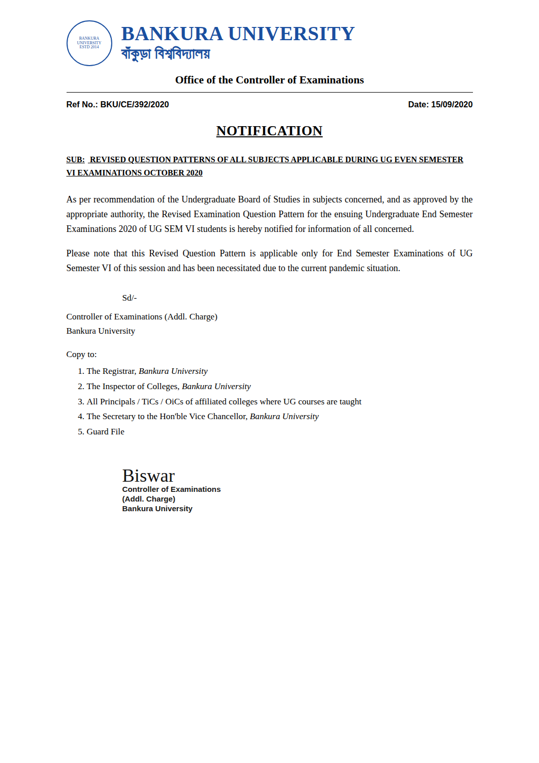BANKURA
UNIVERSITY
ESTD 2014
BANKURA UNIVERSITY
বাঁকুড়া বিশ্ববিদ্যালয়
Office of the Controller of Examinations
Ref No.: BKU/CE/392/2020 Date: 15/09/2020
NOTIFICATION
SUB: REVISED QUESTION PATTERNS OF ALL SUBJECTS APPLICABLE DURING UG EVEN SEMESTER VI EXAMINATIONS OCTOBER 2020
As per recommendation of the Undergraduate Board of Studies in subjects concerned, and as approved by the appropriate authority, the Revised Examination Question Pattern for the ensuing Undergraduate End Semester Examinations 2020 of UG SEM VI students is hereby notified for information of all concerned.
Please note that this Revised Question Pattern is applicable only for End Semester Examinations of UG Semester VI of this session and has been necessitated due to the current pandemic situation.
Sd/-
Controller of Examinations (Addl. Charge)
Bankura University
Copy to:
The Registrar, Bankura University
The Inspector of Colleges, Bankura University
All Principals / TiCs / OiCs of affiliated colleges where UG courses are taught
The Secretary to the Hon'ble Vice Chancellor, Bankura University
Guard File
Biswar Controller of Examinations
(Addl. Charge)
Bankura University